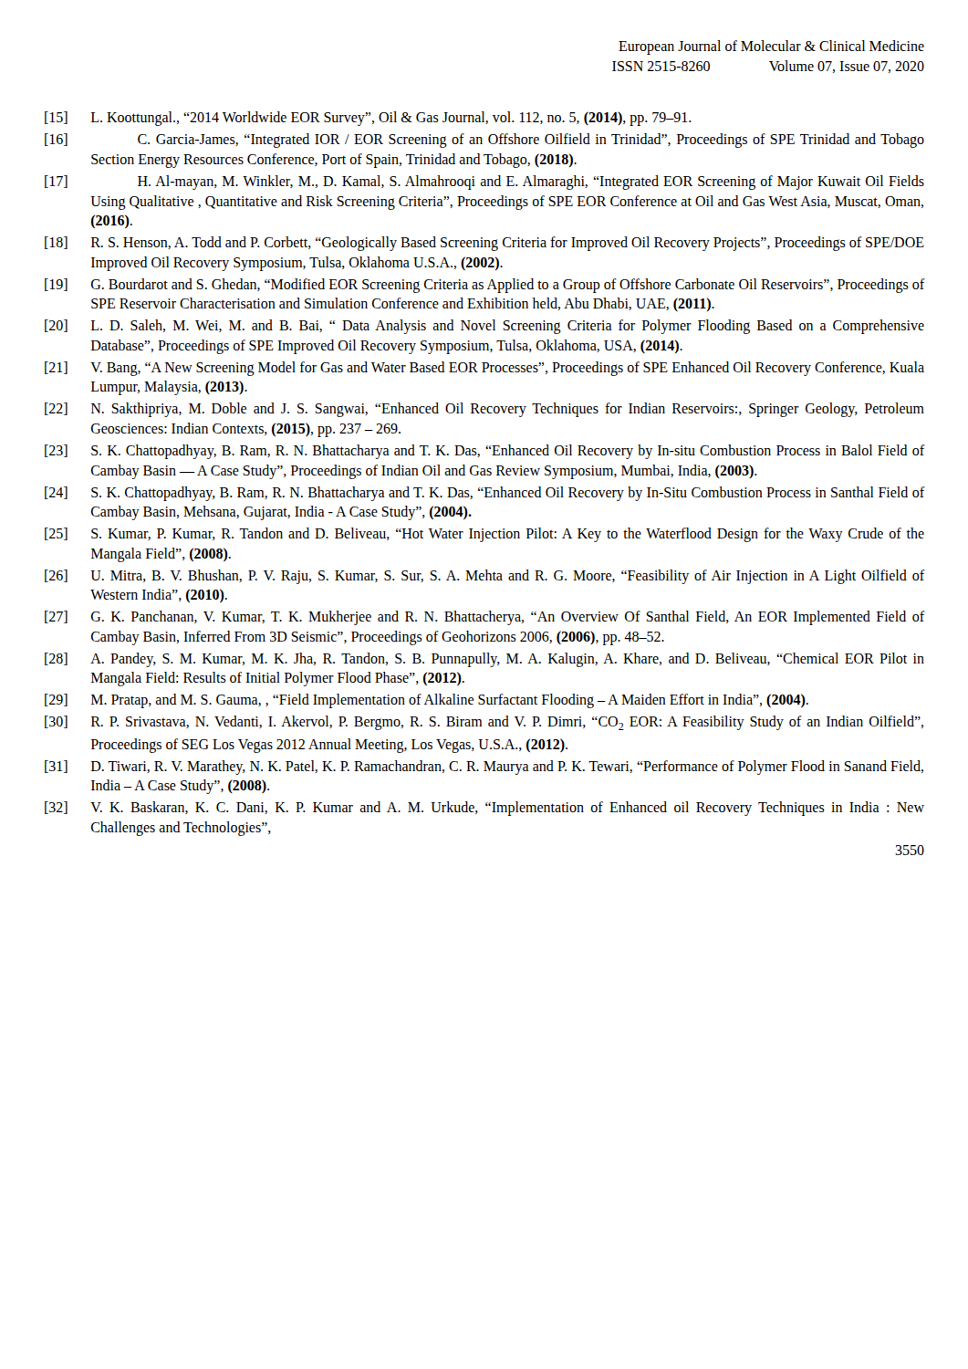European Journal of Molecular & Clinical Medicine ISSN 2515-8260 Volume 07, Issue 07, 2020
[15] L. Koottungal., “2014 Worldwide EOR Survey”, Oil & Gas Journal, vol. 112, no. 5, (2014), pp. 79–91.
[16] C. Garcia-James, “Integrated IOR / EOR Screening of an Offshore Oilfield in Trinidad”, Proceedings of SPE Trinidad and Tobago Section Energy Resources Conference, Port of Spain, Trinidad and Tobago, (2018).
[17] H. Al-mayan, M. Winkler, M., D. Kamal, S. Almahrooqi and E. Almaraghi, “Integrated EOR Screening of Major Kuwait Oil Fields Using Qualitative , Quantitative and Risk Screening Criteria”, Proceedings of SPE EOR Conference at Oil and Gas West Asia, Muscat, Oman, (2016).
[18] R. S. Henson, A. Todd and P. Corbett, “Geologically Based Screening Criteria for Improved Oil Recovery Projects”, Proceedings of SPE/DOE Improved Oil Recovery Symposium, Tulsa, Oklahoma U.S.A., (2002).
[19] G. Bourdarot and S. Ghedan, “Modified EOR Screening Criteria as Applied to a Group of Offshore Carbonate Oil Reservoirs”, Proceedings of SPE Reservoir Characterisation and Simulation Conference and Exhibition held, Abu Dhabi, UAE, (2011).
[20] L. D. Saleh, M. Wei, M. and B. Bai, “ Data Analysis and Novel Screening Criteria for Polymer Flooding Based on a Comprehensive Database”, Proceedings of SPE Improved Oil Recovery Symposium, Tulsa, Oklahoma, USA, (2014).
[21] V. Bang, “A New Screening Model for Gas and Water Based EOR Processes”, Proceedings of SPE Enhanced Oil Recovery Conference, Kuala Lumpur, Malaysia, (2013).
[22] N. Sakthipriya, M. Doble and J. S. Sangwai, “Enhanced Oil Recovery Techniques for Indian Reservoirs:, Springer Geology, Petroleum Geosciences: Indian Contexts, (2015), pp. 237 – 269.
[23] S. K. Chattopadhyay, B. Ram, R. N. Bhattacharya and T. K. Das, “Enhanced Oil Recovery by In-situ Combustion Process in Balol Field of Cambay Basin — A Case Study”, Proceedings of Indian Oil and Gas Review Symposium, Mumbai, India, (2003).
[24] S. K. Chattopadhyay, B. Ram, R. N. Bhattacharya and T. K. Das, “Enhanced Oil Recovery by In-Situ Combustion Process in Santhal Field of Cambay Basin, Mehsana, Gujarat, India - A Case Study”, (2004).
[25] S. Kumar, P. Kumar, R. Tandon and D. Beliveau, “Hot Water Injection Pilot: A Key to the Waterflood Design for the Waxy Crude of the Mangala Field”, (2008).
[26] U. Mitra, B. V. Bhushan, P. V. Raju, S. Kumar, S. Sur, S. A. Mehta and R. G. Moore, “Feasibility of Air Injection in A Light Oilfield of Western India”, (2010).
[27] G. K. Panchanan, V. Kumar, T. K. Mukherjee and R. N. Bhattacherya, “An Overview Of Santhal Field, An EOR Implemented Field of Cambay Basin, Inferred From 3D Seismic”, Proceedings of Geohorizons 2006, (2006), pp. 48–52.
[28] A. Pandey, S. M. Kumar, M. K. Jha, R. Tandon, S. B. Punnapully, M. A. Kalugin, A. Khare, and D. Beliveau, “Chemical EOR Pilot in Mangala Field: Results of Initial Polymer Flood Phase”, (2012).
[29] M. Pratap, and M. S. Gauma, , “Field Implementation of Alkaline Surfactant Flooding – A Maiden Effort in India”, (2004).
[30] R. P. Srivastava, N. Vedanti, I. Akervol, P. Bergmo, R. S. Biram and V. P. Dimri, “CO2 EOR: A Feasibility Study of an Indian Oilfield”, Proceedings of SEG Los Vegas 2012 Annual Meeting, Los Vegas, U.S.A., (2012).
[31] D. Tiwari, R. V. Marathey, N. K. Patel, K. P. Ramachandran, C. R. Maurya and P. K. Tewari, “Performance of Polymer Flood in Sanand Field, India – A Case Study”, (2008).
[32] V. K. Baskaran, K. C. Dani, K. P. Kumar and A. M. Urkude, “Implementation of Enhanced oil Recovery Techniques in India : New Challenges and Technologies”,
3550